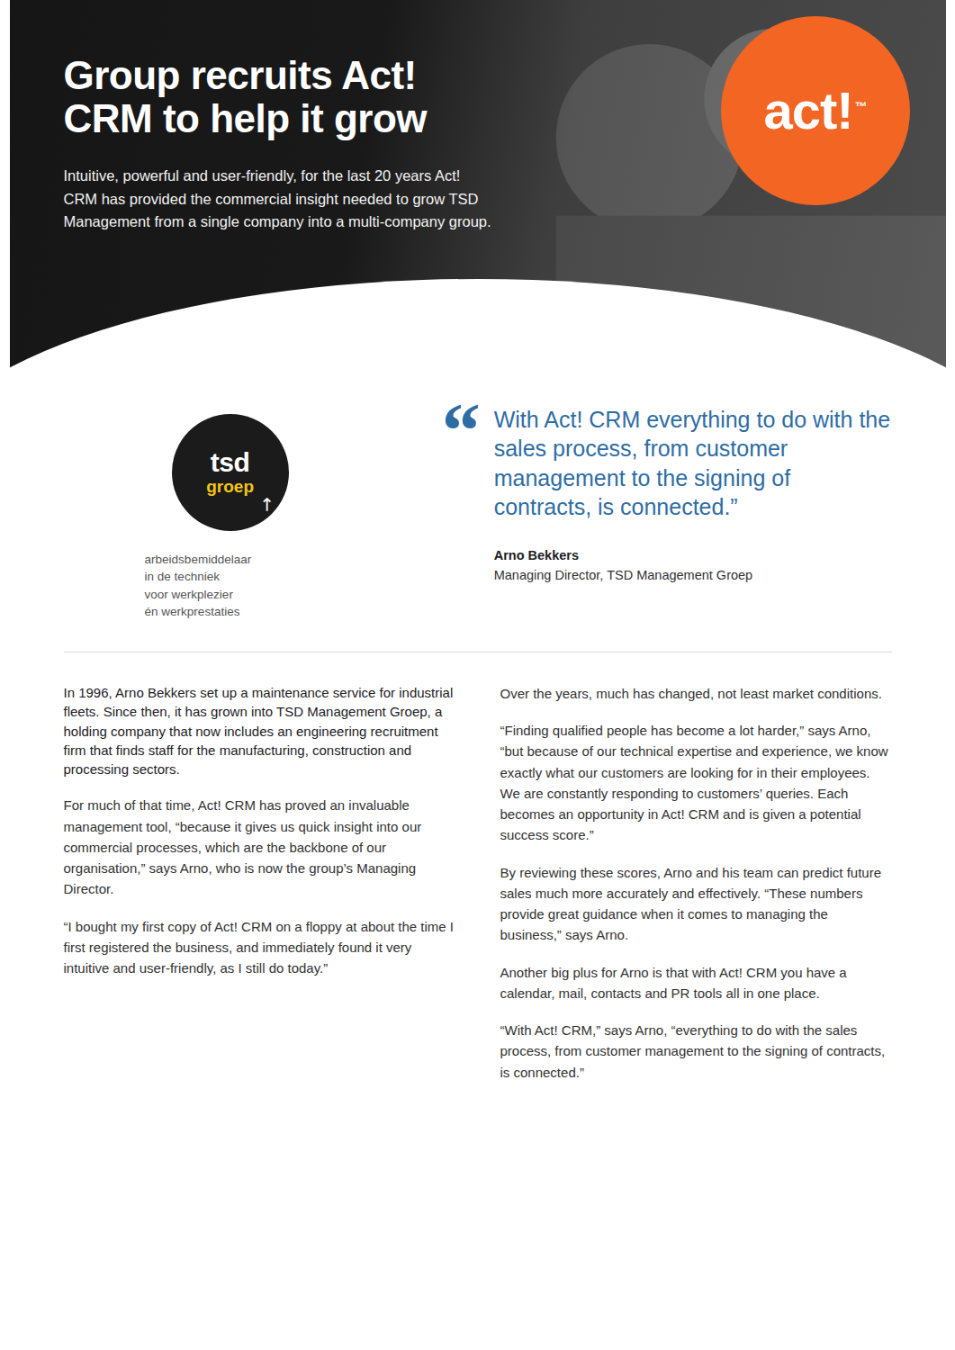act!™
Group recruits Act!
CRM to help it grow
Intuitive, powerful and user-friendly, for the last 20 years Act! CRM has provided the commercial insight needed to grow TSD Management from a single company into a multi-company group.
tsd groep ↗
arbeidsbemiddelaar
in de techniek
voor werkplezier
én werkprestaties
With Act! CRM everything to do with the sales process, from customer management to the signing of contracts, is connected.”
Arno Bekkers Managing Director, TSD Management Groep
In 1996, Arno Bekkers set up a maintenance service for industrial fleets. Since then, it has grown into TSD Management Groep, a holding company that now includes an engineering recruitment firm that finds staff for the manufacturing, construction and processing sectors.
For much of that time, Act! CRM has proved an invaluable management tool, “because it gives us quick insight into our commercial processes, which are the backbone of our organisation,” says Arno, who is now the group’s Managing Director.
“I bought my first copy of Act! CRM on a floppy at about the time I first registered the business, and immediately found it very intuitive and user-friendly, as I still do today.”
Over the years, much has changed, not least market conditions.
“Finding qualified people has become a lot harder,” says Arno, “but because of our technical expertise and experience, we know exactly what our customers are looking for in their employees. We are constantly responding to customers’ queries. Each becomes an opportunity in Act! CRM and is given a potential success score.”
By reviewing these scores, Arno and his team can predict future sales much more accurately and effectively. “These numbers provide great guidance when it comes to managing the business,” says Arno.
Another big plus for Arno is that with Act! CRM you have a calendar, mail, contacts and PR tools all in one place.
“With Act! CRM,” says Arno, “everything to do with the sales process, from customer management to the signing of contracts, is connected.”